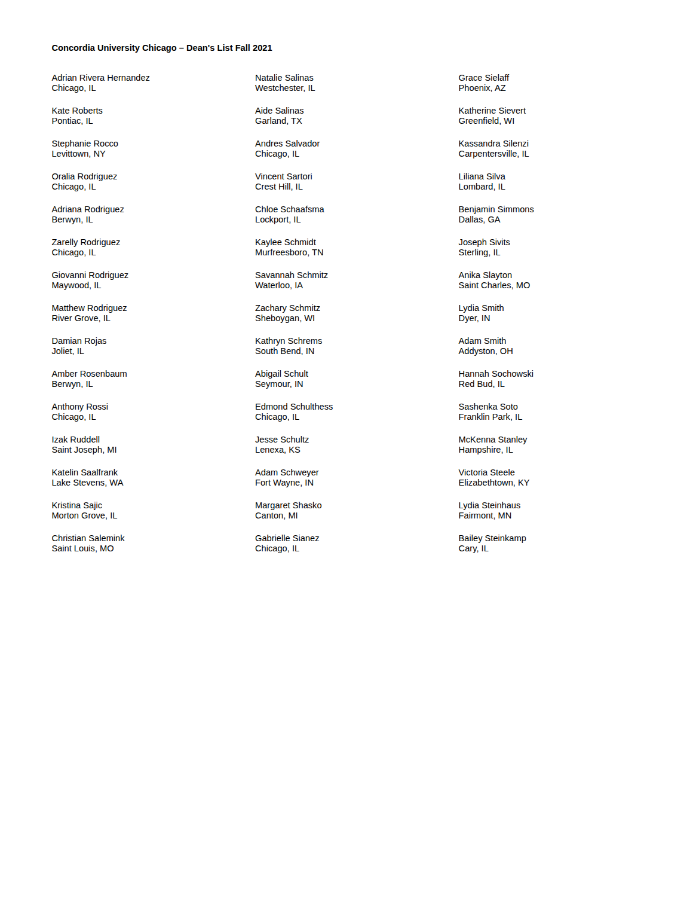Concordia University Chicago – Dean's List Fall 2021
Adrian Rivera Hernandez Chicago, IL
Kate Roberts Pontiac, IL
Stephanie Rocco Levittown, NY
Oralia Rodriguez Chicago, IL
Adriana Rodriguez Berwyn, IL
Zarelly Rodriguez Chicago, IL
Giovanni Rodriguez Maywood, IL
Matthew Rodriguez River Grove, IL
Damian Rojas Joliet, IL
Amber Rosenbaum Berwyn, IL
Anthony Rossi Chicago, IL
Izak Ruddell Saint Joseph, MI
Katelin Saalfrank Lake Stevens, WA
Kristina Sajic Morton Grove, IL
Christian Salemink Saint Louis, MO
Natalie Salinas Westchester, IL
Aide Salinas Garland, TX
Andres Salvador Chicago, IL
Vincent Sartori Crest Hill, IL
Chloe Schaafsma Lockport, IL
Kaylee Schmidt Murfreesboro, TN
Savannah Schmitz Waterloo, IA
Zachary Schmitz Sheboygan, WI
Kathryn Schrems South Bend, IN
Abigail Schult Seymour, IN
Edmond Schulthess Chicago, IL
Jesse Schultz Lenexa, KS
Adam Schweyer Fort Wayne, IN
Margaret Shasko Canton, MI
Gabrielle Sianez Chicago, IL
Grace Sielaff Phoenix, AZ
Katherine Sievert Greenfield, WI
Kassandra Silenzi Carpentersville, IL
Liliana Silva Lombard, IL
Benjamin Simmons Dallas, GA
Joseph Sivits Sterling, IL
Anika Slayton Saint Charles, MO
Lydia Smith Dyer, IN
Adam Smith Addyston, OH
Hannah Sochowski Red Bud, IL
Sashenka Soto Franklin Park, IL
McKenna Stanley Hampshire, IL
Victoria Steele Elizabethtown, KY
Lydia Steinhaus Fairmont, MN
Bailey Steinkamp Cary, IL